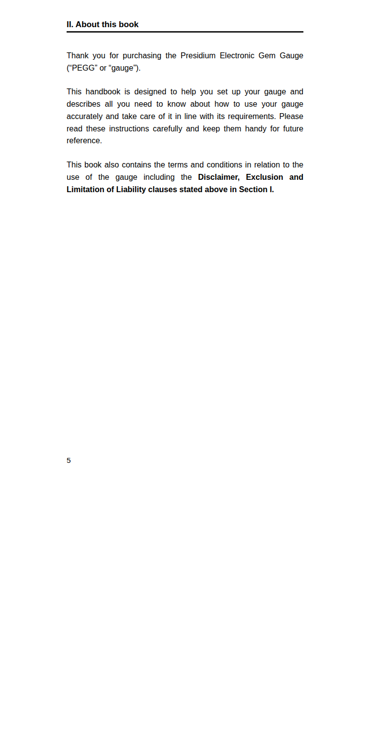II. About this book
Thank you for purchasing the Presidium Electronic Gem Gauge (“PEGG” or “gauge”).
This handbook is designed to help you set up your gauge and describes all you need to know about how to use your gauge accurately and take care of it in line with its requirements. Please read these instructions carefully and keep them handy for future reference.
This book also contains the terms and conditions in relation to the use of the gauge including the Disclaimer, Exclusion and Limitation of Liability clauses stated above in Section I.
5